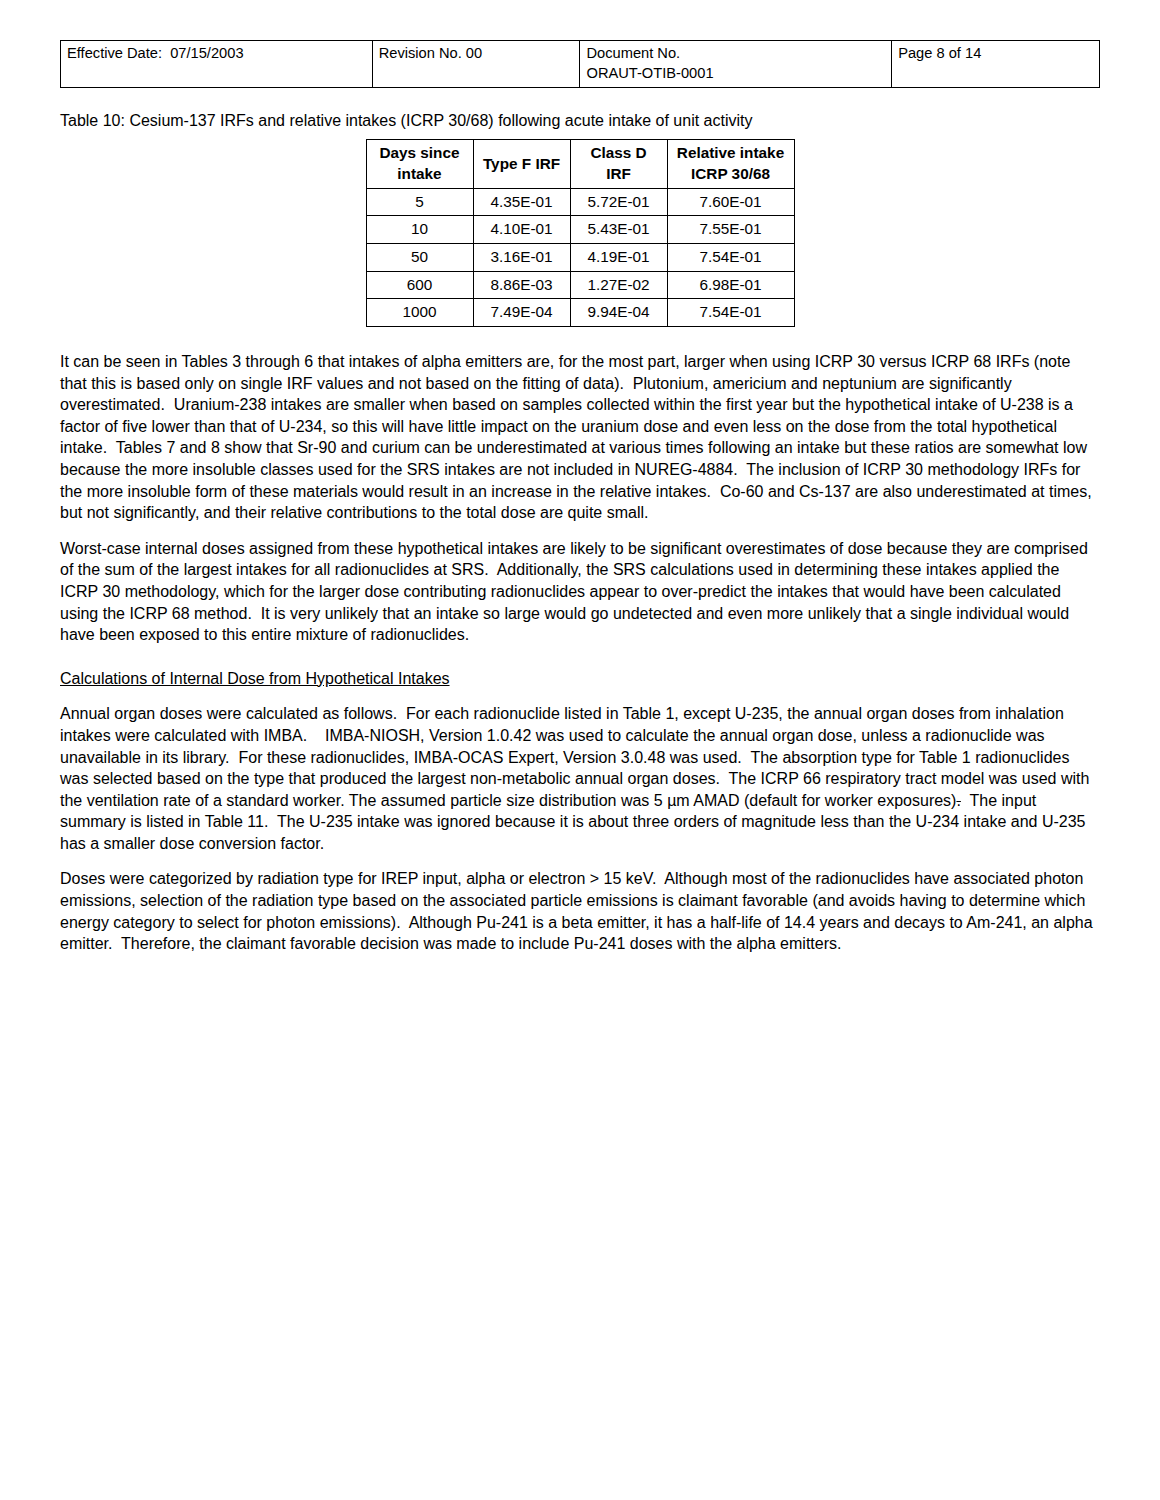| Effective Date: 07/15/2003 | Revision No. 00 | Document No. ORAUT-OTIB-0001 | Page 8 of 14 |
Table 10: Cesium-137 IRFs and relative intakes (ICRP 30/68) following acute intake of unit activity
| Days since intake | Type F IRF | Class D IRF | Relative intake ICRP 30/68 |
| --- | --- | --- | --- |
| 5 | 4.35E-01 | 5.72E-01 | 7.60E-01 |
| 10 | 4.10E-01 | 5.43E-01 | 7.55E-01 |
| 50 | 3.16E-01 | 4.19E-01 | 7.54E-01 |
| 600 | 8.86E-03 | 1.27E-02 | 6.98E-01 |
| 1000 | 7.49E-04 | 9.94E-04 | 7.54E-01 |
It can be seen in Tables 3 through 6 that intakes of alpha emitters are, for the most part, larger when using ICRP 30 versus ICRP 68 IRFs (note that this is based only on single IRF values and not based on the fitting of data). Plutonium, americium and neptunium are significantly overestimated. Uranium-238 intakes are smaller when based on samples collected within the first year but the hypothetical intake of U-238 is a factor of five lower than that of U-234, so this will have little impact on the uranium dose and even less on the dose from the total hypothetical intake. Tables 7 and 8 show that Sr-90 and curium can be underestimated at various times following an intake but these ratios are somewhat low because the more insoluble classes used for the SRS intakes are not included in NUREG-4884. The inclusion of ICRP 30 methodology IRFs for the more insoluble form of these materials would result in an increase in the relative intakes. Co-60 and Cs-137 are also underestimated at times, but not significantly, and their relative contributions to the total dose are quite small.
Worst-case internal doses assigned from these hypothetical intakes are likely to be significant overestimates of dose because they are comprised of the sum of the largest intakes for all radionuclides at SRS. Additionally, the SRS calculations used in determining these intakes applied the ICRP 30 methodology, which for the larger dose contributing radionuclides appear to over-predict the intakes that would have been calculated using the ICRP 68 method. It is very unlikely that an intake so large would go undetected and even more unlikely that a single individual would have been exposed to this entire mixture of radionuclides.
Calculations of Internal Dose from Hypothetical Intakes
Annual organ doses were calculated as follows. For each radionuclide listed in Table 1, except U-235, the annual organ doses from inhalation intakes were calculated with IMBA. IMBA-NIOSH, Version 1.0.42 was used to calculate the annual organ dose, unless a radionuclide was unavailable in its library. For these radionuclides, IMBA-OCAS Expert, Version 3.0.48 was used. The absorption type for Table 1 radionuclides was selected based on the type that produced the largest non-metabolic annual organ doses. The ICRP 66 respiratory tract model was used with the ventilation rate of a standard worker. The assumed particle size distribution was 5 µm AMAD (default for worker exposures). The input summary is listed in Table 11. The U-235 intake was ignored because it is about three orders of magnitude less than the U-234 intake and U-235 has a smaller dose conversion factor.
Doses were categorized by radiation type for IREP input, alpha or electron > 15 keV. Although most of the radionuclides have associated photon emissions, selection of the radiation type based on the associated particle emissions is claimant favorable (and avoids having to determine which energy category to select for photon emissions). Although Pu-241 is a beta emitter, it has a half-life of 14.4 years and decays to Am-241, an alpha emitter. Therefore, the claimant favorable decision was made to include Pu-241 doses with the alpha emitters.